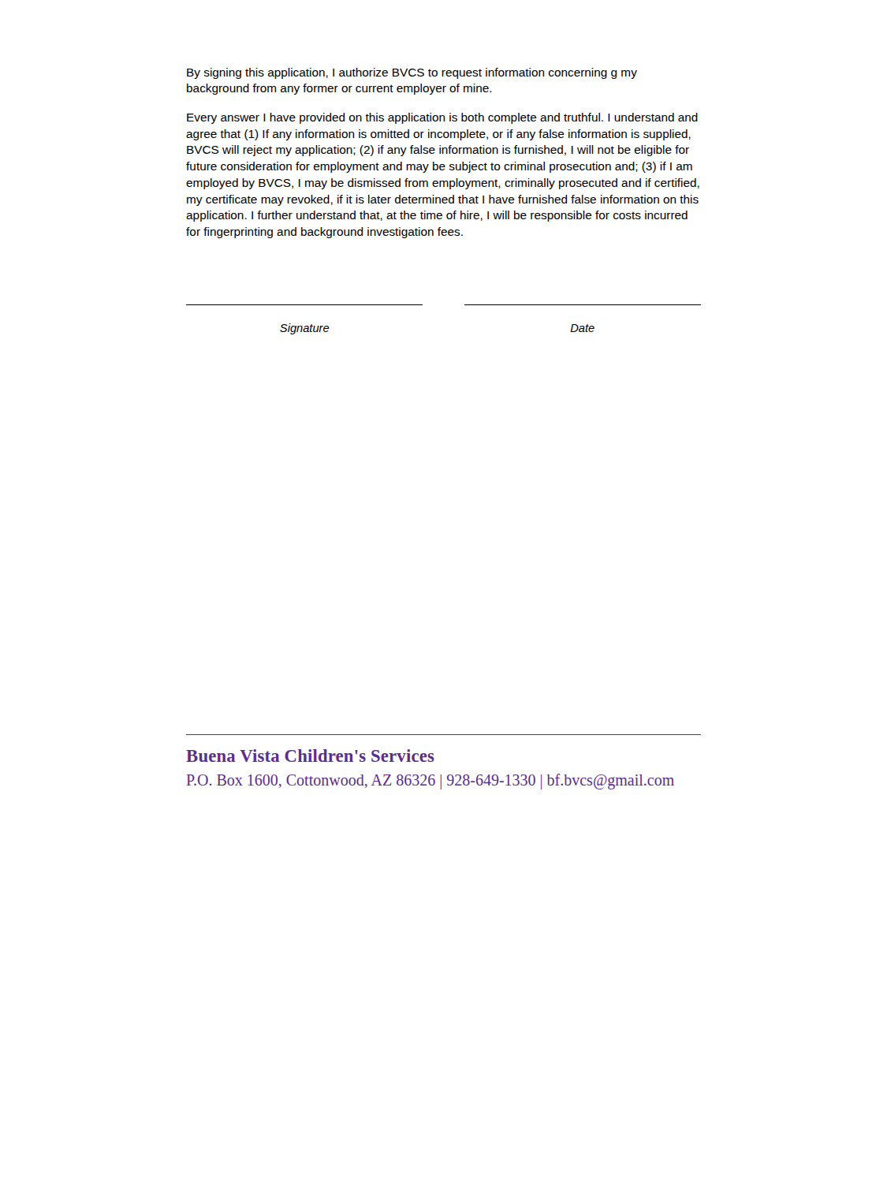By signing this application, I authorize BVCS to request information concerning g my background from any former or current employer of mine.
Every answer I have provided on this application is both complete and truthful. I understand and agree that (1) If any information is omitted or incomplete, or if any false information is supplied, BVCS will reject my application; (2) if any false information is furnished, I will not be eligible for future consideration for employment and may be subject to criminal prosecution and; (3) if I am employed by BVCS, I may be dismissed from employment, criminally prosecuted and if certified, my certificate may revoked, if it is later determined that I have furnished false information on this application. I further understand that, at the time of hire, I will be responsible for costs incurred for fingerprinting and background investigation fees.
| Signature | | Date |
Buena Vista Children's Services
P.O. Box 1600, Cottonwood, AZ 86326 | 928-649-1330 | bf.bvcs@gmail.com